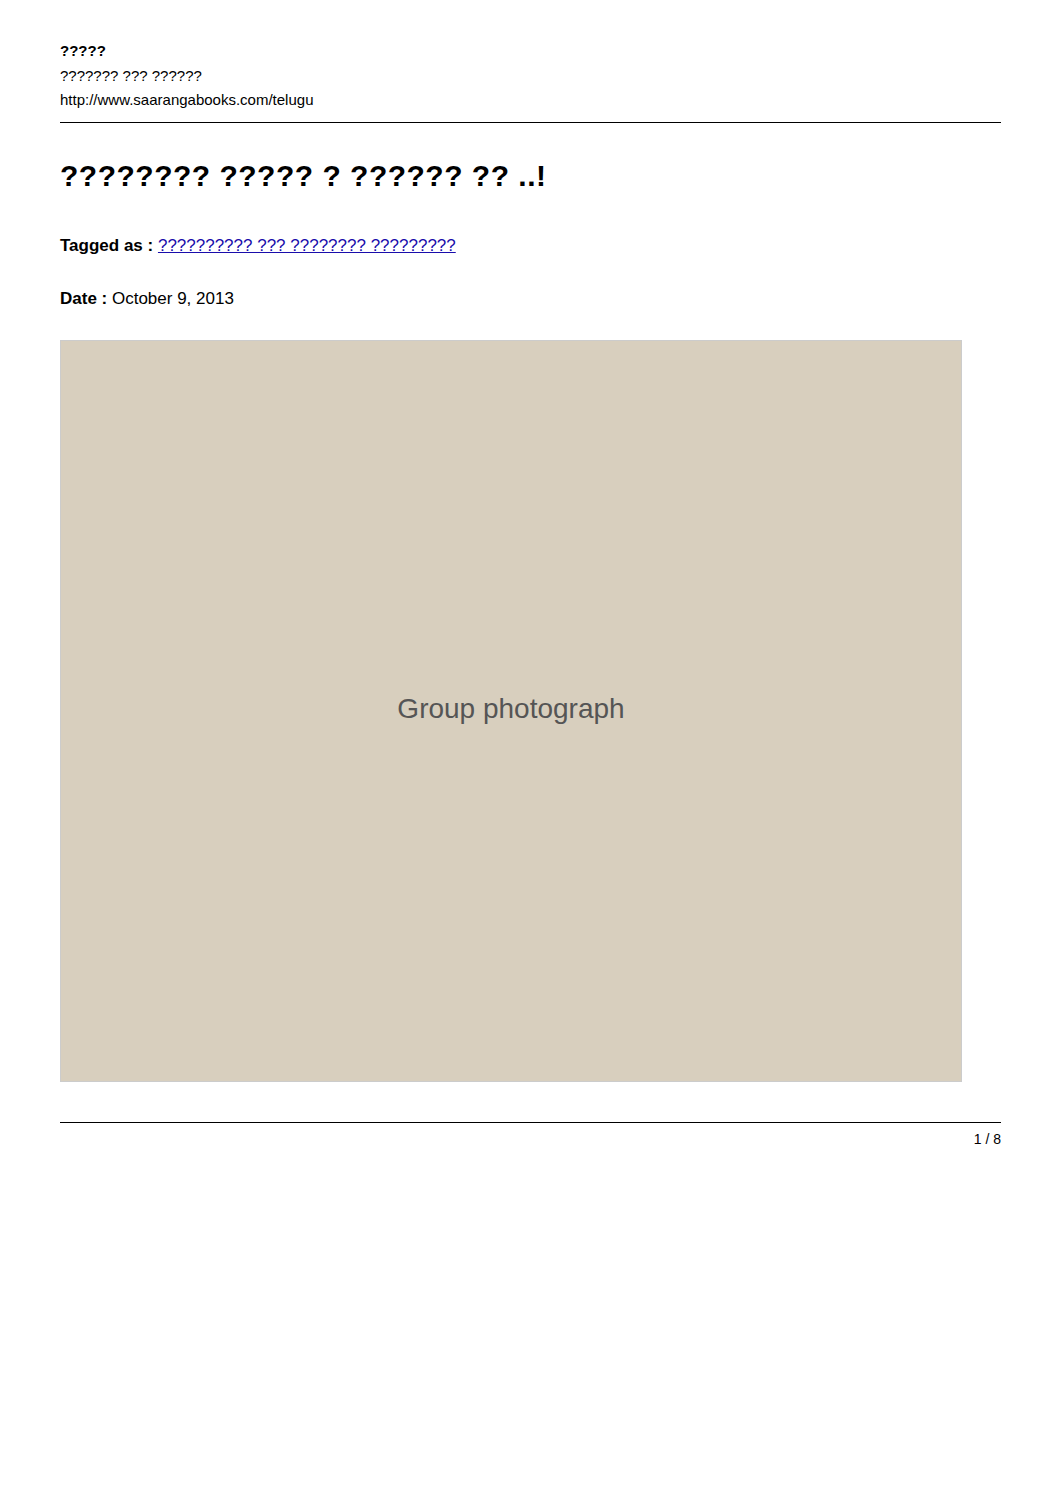?????
??????? ??? ??????
http://www.saarangabooks.com/telugu
???????? ????? ? ?????? ?? ..!
Tagged as : ?????????? ??? ???????? ?????????
Date : October 9, 2013
1 / 8